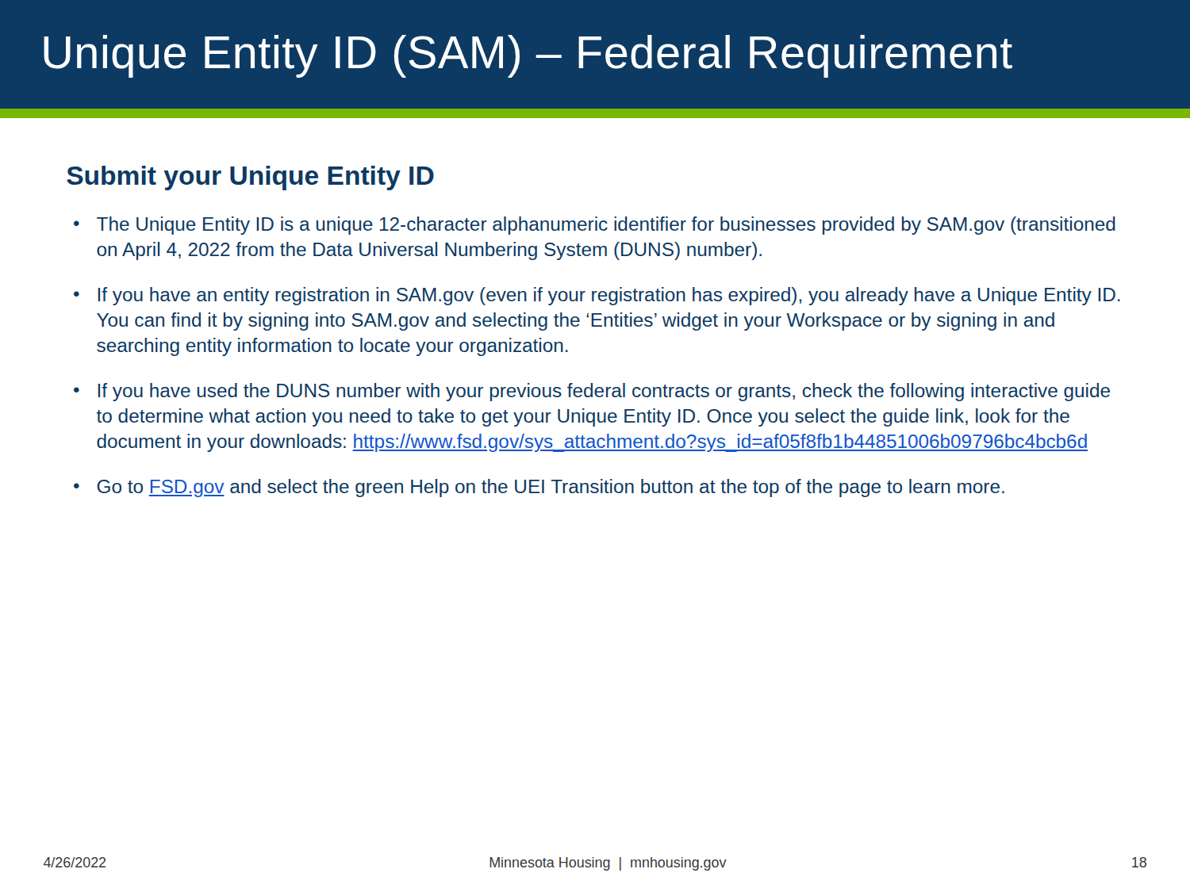Unique Entity ID (SAM) – Federal Requirement
Submit your Unique Entity ID
The Unique Entity ID is a unique 12-character alphanumeric identifier for businesses provided by SAM.gov (transitioned on April 4, 2022 from the Data Universal Numbering System (DUNS) number).
If you have an entity registration in SAM.gov (even if your registration has expired), you already have a Unique Entity ID. You can find it by signing into SAM.gov and selecting the ‘Entities’ widget in your Workspace or by signing in and searching entity information to locate your organization.
If you have used the DUNS number with your previous federal contracts or grants, check the following interactive guide to determine what action you need to take to get your Unique Entity ID. Once you select the guide link, look for the document in your downloads: https://www.fsd.gov/sys_attachment.do?sys_id=af05f8fb1b44851006b09796bc4bcb6d
Go to FSD.gov and select the green Help on the UEI Transition button at the top of the page to learn more.
4/26/2022
Minnesota Housing | mnhousing.gov
18